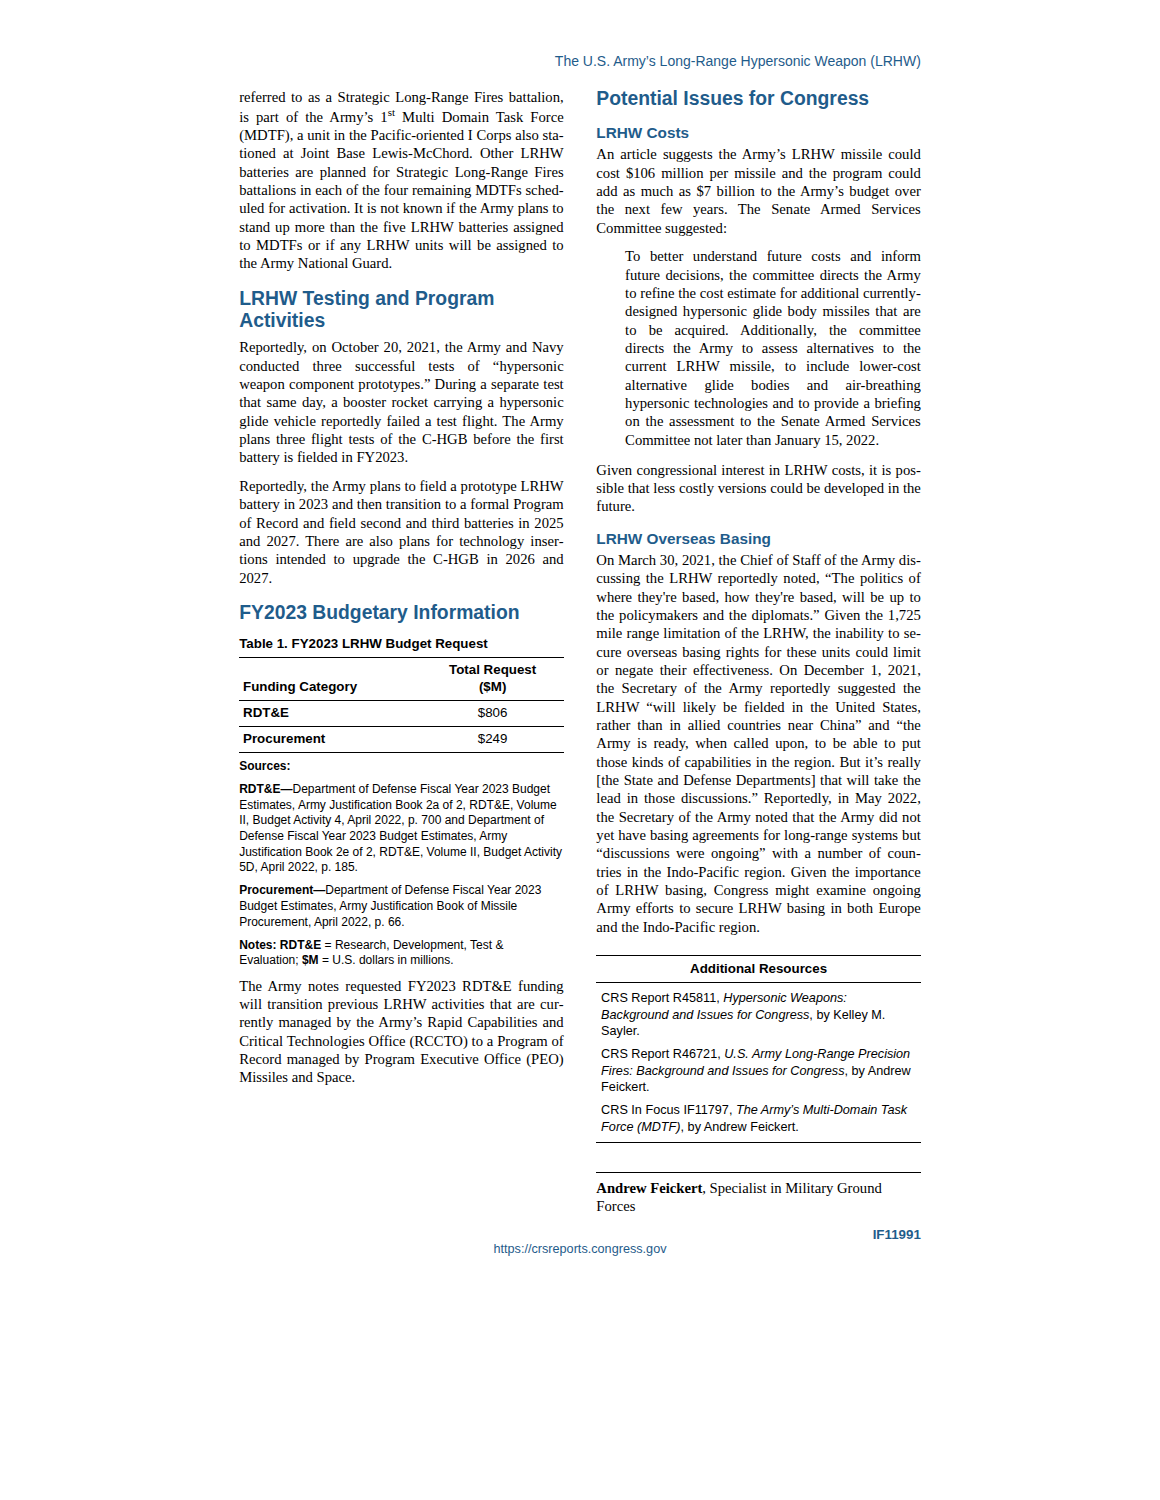The U.S. Army’s Long-Range Hypersonic Weapon (LRHW)
referred to as a Strategic Long-Range Fires battalion, is part of the Army’s 1st Multi Domain Task Force (MDTF), a unit in the Pacific-oriented I Corps also stationed at Joint Base Lewis-McChord. Other LRHW batteries are planned for Strategic Long-Range Fires battalions in each of the four remaining MDTFs scheduled for activation. It is not known if the Army plans to stand up more than the five LRHW batteries assigned to MDTFs or if any LRHW units will be assigned to the Army National Guard.
LRHW Testing and Program Activities
Reportedly, on October 20, 2021, the Army and Navy conducted three successful tests of “hypersonic weapon component prototypes.” During a separate test that same day, a booster rocket carrying a hypersonic glide vehicle reportedly failed a test flight. The Army plans three flight tests of the C-HGB before the first battery is fielded in FY2023.
Reportedly, the Army plans to field a prototype LRHW battery in 2023 and then transition to a formal Program of Record and field second and third batteries in 2025 and 2027. There are also plans for technology insertions intended to upgrade the C-HGB in 2026 and 2027.
FY2023 Budgetary Information
Table 1. FY2023 LRHW Budget Request
| Funding Category | Total Request ($M) |
| --- | --- |
| RDT&E | $806 |
| Procurement | $249 |
Sources:
RDT&E—Department of Defense Fiscal Year 2023 Budget Estimates, Army Justification Book 2a of 2, RDT&E, Volume II, Budget Activity 4, April 2022, p. 700 and Department of Defense Fiscal Year 2023 Budget Estimates, Army Justification Book 2e of 2, RDT&E, Volume II, Budget Activity 5D, April 2022, p. 185.
Procurement—Department of Defense Fiscal Year 2023 Budget Estimates, Army Justification Book of Missile Procurement, April 2022, p. 66.
Notes: RDT&E = Research, Development, Test & Evaluation; $M = U.S. dollars in millions.
The Army notes requested FY2023 RDT&E funding will transition previous LRHW activities that are currently managed by the Army’s Rapid Capabilities and Critical Technologies Office (RCCTO) to a Program of Record managed by Program Executive Office (PEO) Missiles and Space.
Potential Issues for Congress
LRHW Costs
An article suggests the Army’s LRHW missile could cost $106 million per missile and the program could add as much as $7 billion to the Army’s budget over the next few years. The Senate Armed Services Committee suggested:
To better understand future costs and inform future decisions, the committee directs the Army to refine the cost estimate for additional currently-designed hypersonic glide body missiles that are to be acquired. Additionally, the committee directs the Army to assess alternatives to the current LRHW missile, to include lower-cost alternative glide bodies and air-breathing hypersonic technologies and to provide a briefing on the assessment to the Senate Armed Services Committee not later than January 15, 2022.
Given congressional interest in LRHW costs, it is possible that less costly versions could be developed in the future.
LRHW Overseas Basing
On March 30, 2021, the Chief of Staff of the Army discussing the LRHW reportedly noted, “The politics of where they're based, how they're based, will be up to the policymakers and the diplomats.” Given the 1,725 mile range limitation of the LRHW, the inability to secure overseas basing rights for these units could limit or negate their effectiveness. On December 1, 2021, the Secretary of the Army reportedly suggested the LRHW “will likely be fielded in the United States, rather than in allied countries near China” and “the Army is ready, when called upon, to be able to put those kinds of capabilities in the region. But it’s really [the State and Defense Departments] that will take the lead in those discussions.” Reportedly, in May 2022, the Secretary of the Army noted that the Army did not yet have basing agreements for long-range systems but “discussions were ongoing” with a number of countries in the Indo-Pacific region. Given the importance of LRHW basing, Congress might examine ongoing Army efforts to secure LRHW basing in both Europe and the Indo-Pacific region.
Additional Resources
CRS Report R45811, Hypersonic Weapons: Background and Issues for Congress, by Kelley M. Sayler.
CRS Report R46721, U.S. Army Long-Range Precision Fires: Background and Issues for Congress, by Andrew Feickert.
CRS In Focus IF11797, The Army’s Multi-Domain Task Force (MDTF), by Andrew Feickert.
Andrew Feickert, Specialist in Military Ground Forces
IF11991
https://crsreports.congress.gov